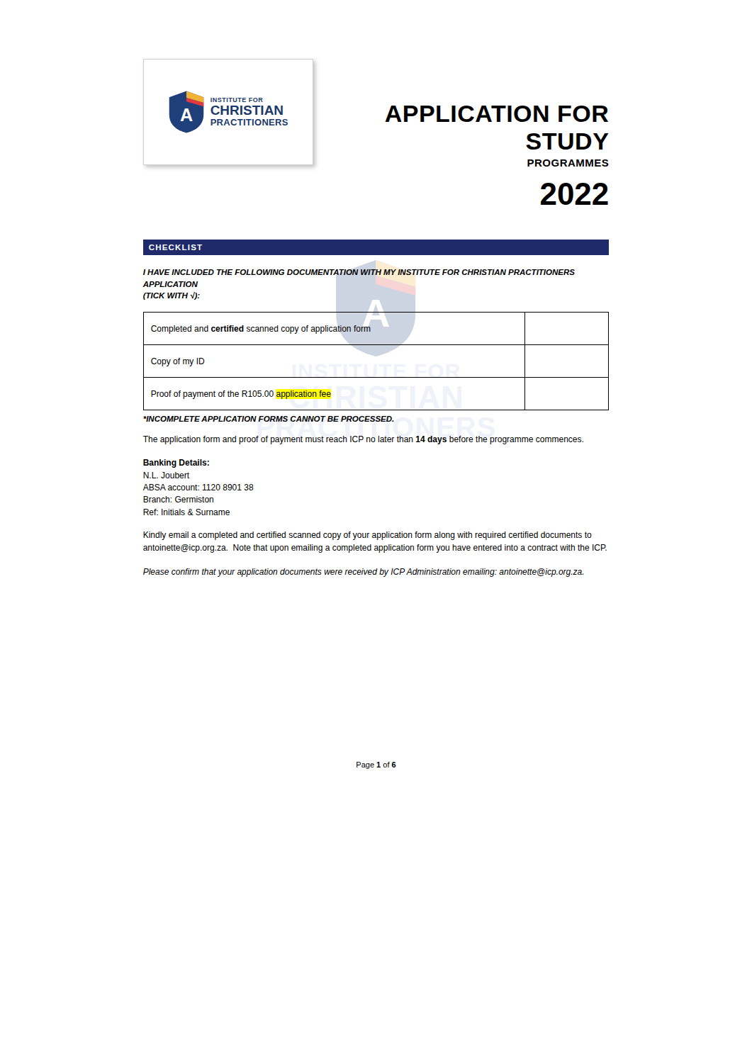A
INSTITUTE FOR
CHRISTIAN
PRACTITIONERS
A
INSTITUTE FOR
CHRISTIAN
PRACTITIONERS
APPLICATION FOR STUDY
PROGRAMMES
2022
CHECKLIST
I HAVE INCLUDED THE FOLLOWING DOCUMENTATION WITH MY INSTITUTE FOR CHRISTIAN PRACTITIONERS APPLICATION
(TICK WITH √):
| Completed and certified scanned copy of application form | |
| Copy of my ID | |
| Proof of payment of the R105.00 application fee | |
*INCOMPLETE APPLICATION FORMS CANNOT BE PROCESSED.
The application form and proof of payment must reach ICP no later than 14 days before the programme commences.
Banking Details:
N.L. Joubert
ABSA account: 1120 8901 38
Branch: Germiston
Ref: Initials & Surname
Kindly email a completed and certified scanned copy of your application form along with required certified documents to antoinette@icp.org.za. Note that upon emailing a completed application form you have entered into a contract with the ICP.
Please confirm that your application documents were received by ICP Administration emailing: antoinette@icp.org.za.
Page 1 of 6